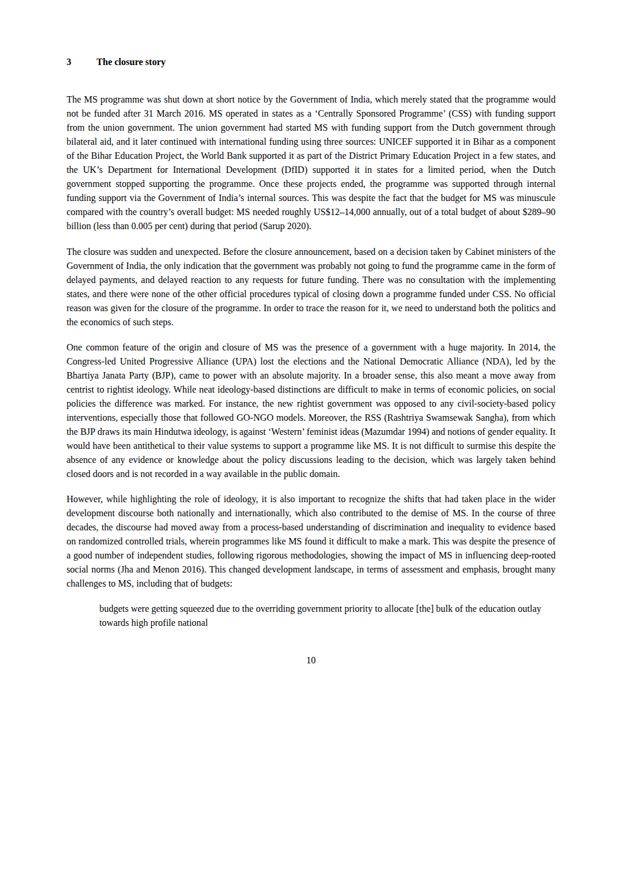3 The closure story
The MS programme was shut down at short notice by the Government of India, which merely stated that the programme would not be funded after 31 March 2016. MS operated in states as a ‘Centrally Sponsored Programme’ (CSS) with funding support from the union government. The union government had started MS with funding support from the Dutch government through bilateral aid, and it later continued with international funding using three sources: UNICEF supported it in Bihar as a component of the Bihar Education Project, the World Bank supported it as part of the District Primary Education Project in a few states, and the UK’s Department for International Development (DfID) supported it in states for a limited period, when the Dutch government stopped supporting the programme. Once these projects ended, the programme was supported through internal funding support via the Government of India’s internal sources. This was despite the fact that the budget for MS was minuscule compared with the country’s overall budget: MS needed roughly US$12–14,000 annually, out of a total budget of about $289–90 billion (less than 0.005 per cent) during that period (Sarup 2020).
The closure was sudden and unexpected. Before the closure announcement, based on a decision taken by Cabinet ministers of the Government of India, the only indication that the government was probably not going to fund the programme came in the form of delayed payments, and delayed reaction to any requests for future funding. There was no consultation with the implementing states, and there were none of the other official procedures typical of closing down a programme funded under CSS. No official reason was given for the closure of the programme. In order to trace the reason for it, we need to understand both the politics and the economics of such steps.
One common feature of the origin and closure of MS was the presence of a government with a huge majority. In 2014, the Congress-led United Progressive Alliance (UPA) lost the elections and the National Democratic Alliance (NDA), led by the Bhartiya Janata Party (BJP), came to power with an absolute majority. In a broader sense, this also meant a move away from centrist to rightist ideology. While neat ideology-based distinctions are difficult to make in terms of economic policies, on social policies the difference was marked. For instance, the new rightist government was opposed to any civil-society-based policy interventions, especially those that followed GO-NGO models. Moreover, the RSS (Rashtriya Swamsewak Sangha), from which the BJP draws its main Hindutwa ideology, is against ‘Western’ feminist ideas (Mazumdar 1994) and notions of gender equality. It would have been antithetical to their value systems to support a programme like MS. It is not difficult to surmise this despite the absence of any evidence or knowledge about the policy discussions leading to the decision, which was largely taken behind closed doors and is not recorded in a way available in the public domain.
However, while highlighting the role of ideology, it is also important to recognize the shifts that had taken place in the wider development discourse both nationally and internationally, which also contributed to the demise of MS. In the course of three decades, the discourse had moved away from a process-based understanding of discrimination and inequality to evidence based on randomized controlled trials, wherein programmes like MS found it difficult to make a mark. This was despite the presence of a good number of independent studies, following rigorous methodologies, showing the impact of MS in influencing deep-rooted social norms (Jha and Menon 2016). This changed development landscape, in terms of assessment and emphasis, brought many challenges to MS, including that of budgets:
budgets were getting squeezed due to the overriding government priority to allocate [the] bulk of the education outlay towards high profile national
10